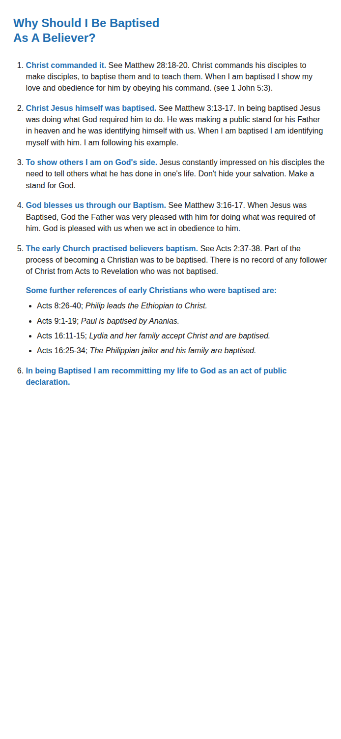Why Should I Be Baptised
As A Believer?
Christ commanded it. See Matthew 28:18-20. Christ commands his disciples to make disciples, to baptise them and to teach them. When I am baptised I show my love and obedience for him by obeying his command. (see 1 John 5:3).
Christ Jesus himself was baptised. See Matthew 3:13-17. In being baptised Jesus was doing what God required him to do. He was making a public stand for his Father in heaven and he was identifying himself with us. When I am baptised I am identifying myself with him. I am following his example.
To show others I am on God's side. Jesus constantly impressed on his disciples the need to tell others what he has done in one's life. Don't hide your salvation. Make a stand for God.
God blesses us through our Baptism. See Matthew 3:16-17. When Jesus was Baptised, God the Father was very pleased with him for doing what was required of him. God is pleased with us when we act in obedience to him.
The early Church practised believers baptism. See Acts 2:37-38. Part of the process of becoming a Christian was to be baptised. There is no record of any follower of Christ from Acts to Revelation who was not baptised.
Some further references of early Christians who were baptised are:
Acts 8:26-40; Philip leads the Ethiopian to Christ.
Acts 9:1-19; Paul is baptised by Ananias.
Acts 16:11-15; Lydia and her family accept Christ and are baptised.
Acts 16:25-34; The Philippian jailer and his family are baptised.
In being Baptised I am recommitting my life to God as an act of public declaration.